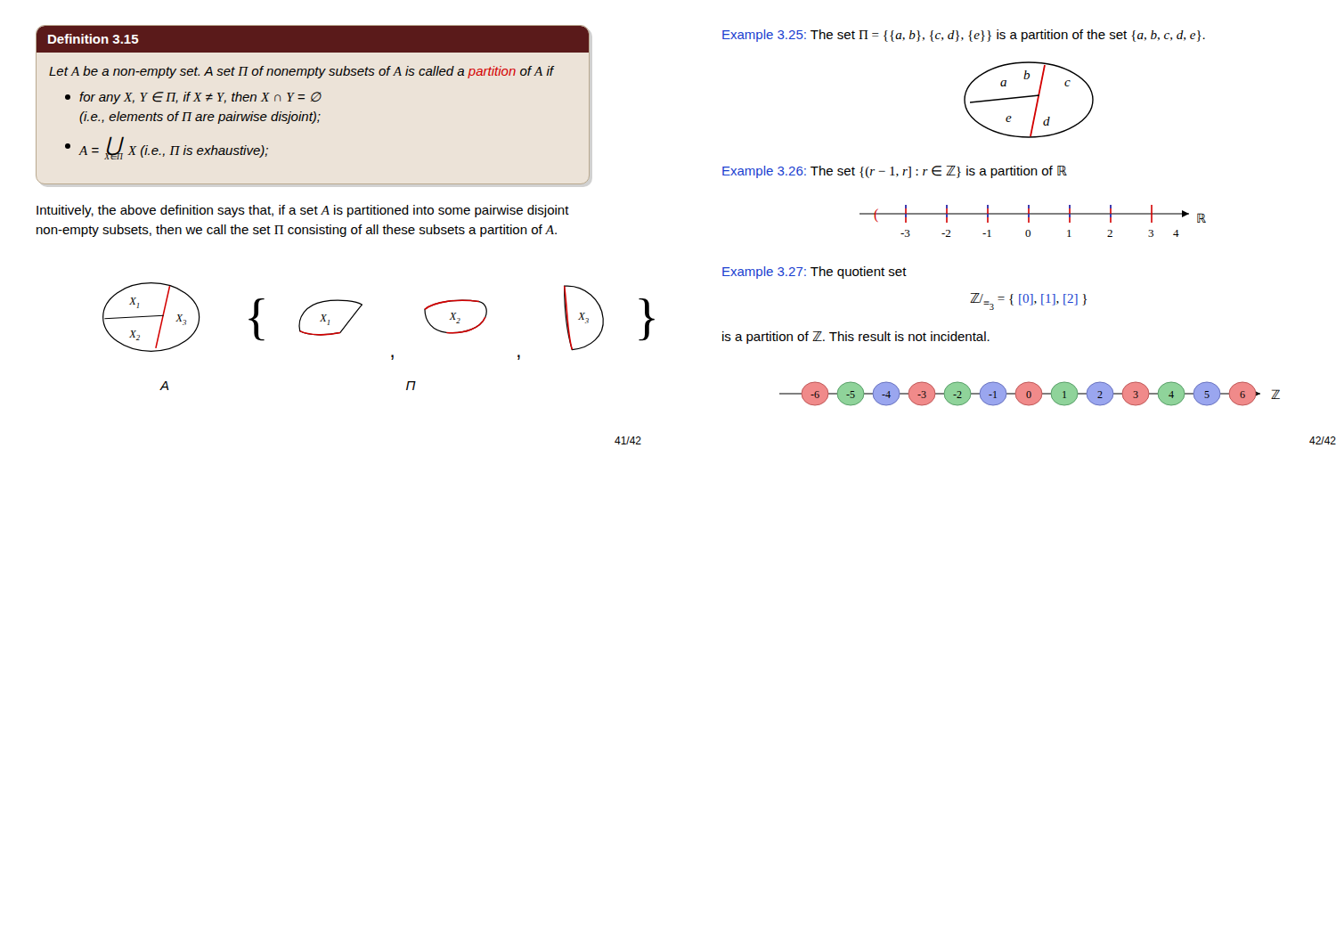Definition 3.15
Let A be a non-empty set. A set Π of nonempty subsets of A is called a partition of A if
for any X, Y ∈ Π, if X ≠ Y, then X ∩ Y = ∅
(i.e., elements of Π are pairwise disjoint);
A = ⋃X∈Π X (i.e., Π is exhaustive);
Intuitively, the above definition says that, if a set A is partitioned into some pairwise disjoint non-empty subsets, then we call the set Π consisting of all these subsets a partition of A.
X1 X2 X3 { X1 , X2 , X3 }
A
Π
41/42
Example 3.25: The set Π = {{a, b}, {c, d}, {e}} is a partition of the set {a, b, c, d, e}.
a b c e d
Example 3.26: The set {(r − 1, r] : r ∈ ℤ} is a partition of ℝ
( -3 -2 -1 0 1 2 3 4 ℝ
Example 3.27: The quotient set
ℤ/≡3 = { [0], [1], [2] }
is a partition of ℤ. This result is not incidental.
-6 -5 -4 -3 -2 -1 0 1 2 3 4 5 6 ℤ
42/42